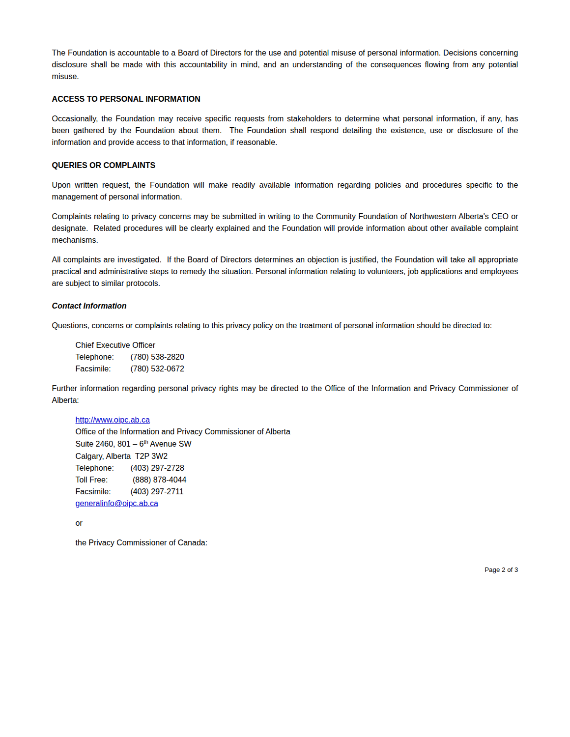The Foundation is accountable to a Board of Directors for the use and potential misuse of personal information. Decisions concerning disclosure shall be made with this accountability in mind, and an understanding of the consequences flowing from any potential misuse.
Access to Personal Information
Occasionally, the Foundation may receive specific requests from stakeholders to determine what personal information, if any, has been gathered by the Foundation about them. The Foundation shall respond detailing the existence, use or disclosure of the information and provide access to that information, if reasonable.
Queries or Complaints
Upon written request, the Foundation will make readily available information regarding policies and procedures specific to the management of personal information.
Complaints relating to privacy concerns may be submitted in writing to the Community Foundation of Northwestern Alberta's CEO or designate. Related procedures will be clearly explained and the Foundation will provide information about other available complaint mechanisms.
All complaints are investigated. If the Board of Directors determines an objection is justified, the Foundation will take all appropriate practical and administrative steps to remedy the situation. Personal information relating to volunteers, job applications and employees are subject to similar protocols.
Contact Information
Questions, concerns or complaints relating to this privacy policy on the treatment of personal information should be directed to:
| Chief Executive Officer |
| Telephone: | (780) 538-2820 |
| Facsimile: | (780) 532-0672 |
Further information regarding personal privacy rights may be directed to the Office of the Information and Privacy Commissioner of Alberta:
http://www.oipc.ab.ca
Office of the Information and Privacy Commissioner of Alberta
Suite 2460, 801 – 6th Avenue SW
Calgary, Alberta T2P 3W2
| Telephone: | (403) 297-2728 |
| Toll Free: | (888) 878-4044 |
| Facsimile: | (403) 297-2711 |
generalinfo@oipc.ab.ca
or
the Privacy Commissioner of Canada:
Page 2 of 3